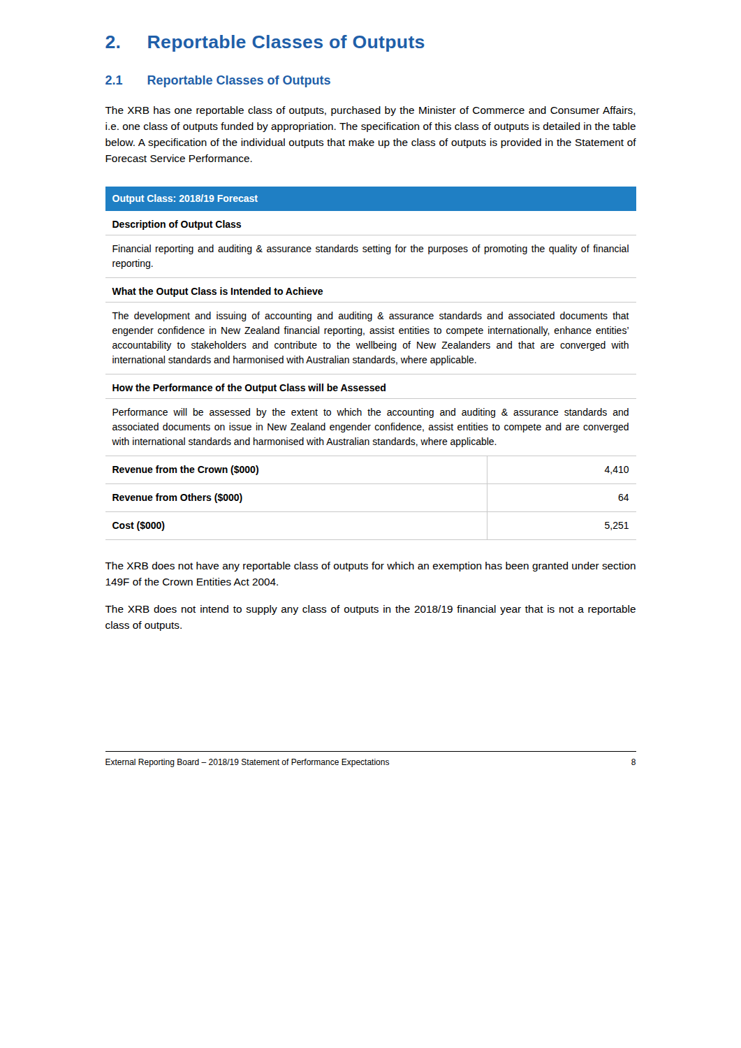2. Reportable Classes of Outputs
2.1 Reportable Classes of Outputs
The XRB has one reportable class of outputs, purchased by the Minister of Commerce and Consumer Affairs, i.e. one class of outputs funded by appropriation. The specification of this class of outputs is detailed in the table below. A specification of the individual outputs that make up the class of outputs is provided in the Statement of Forecast Service Performance.
| Output Class: 2018/19 Forecast |
| Description of Output Class |
| Financial reporting and auditing & assurance standards setting for the purposes of promoting the quality of financial reporting. |
| What the Output Class is Intended to Achieve |
| The development and issuing of accounting and auditing & assurance standards and associated documents that engender confidence in New Zealand financial reporting, assist entities to compete internationally, enhance entities’ accountability to stakeholders and contribute to the wellbeing of New Zealanders and that are converged with international standards and harmonised with Australian standards, where applicable. |
| How the Performance of the Output Class will be Assessed |
| Performance will be assessed by the extent to which the accounting and auditing & assurance standards and associated documents on issue in New Zealand engender confidence, assist entities to compete and are converged with international standards and harmonised with Australian standards, where applicable. |
| Revenue from the Crown ($000) | 4,410 |
| Revenue from Others ($000) | 64 |
| Cost ($000) | 5,251 |
The XRB does not have any reportable class of outputs for which an exemption has been granted under section 149F of the Crown Entities Act 2004.
The XRB does not intend to supply any class of outputs in the 2018/19 financial year that is not a reportable class of outputs.
External Reporting Board – 2018/19 Statement of Performance Expectations 8